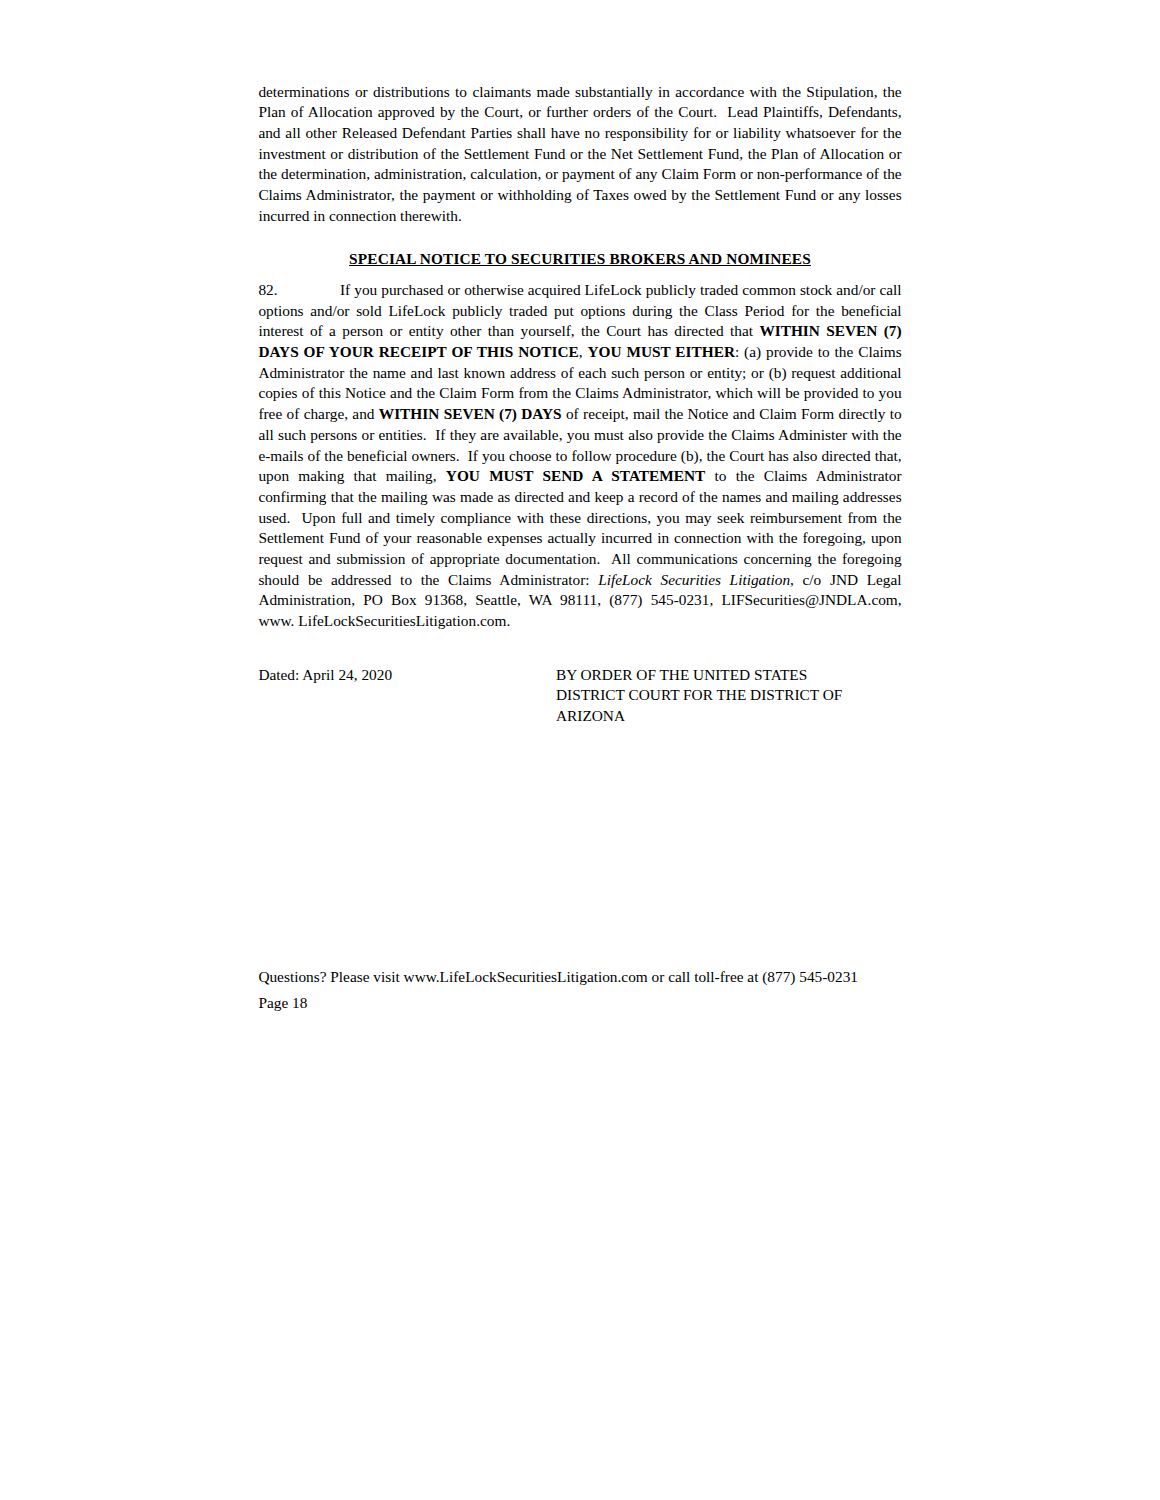determinations or distributions to claimants made substantially in accordance with the Stipulation, the Plan of Allocation approved by the Court, or further orders of the Court. Lead Plaintiffs, Defendants, and all other Released Defendant Parties shall have no responsibility for or liability whatsoever for the investment or distribution of the Settlement Fund or the Net Settlement Fund, the Plan of Allocation or the determination, administration, calculation, or payment of any Claim Form or non-performance of the Claims Administrator, the payment or withholding of Taxes owed by the Settlement Fund or any losses incurred in connection therewith.
SPECIAL NOTICE TO SECURITIES BROKERS AND NOMINEES
82. If you purchased or otherwise acquired LifeLock publicly traded common stock and/or call options and/or sold LifeLock publicly traded put options during the Class Period for the beneficial interest of a person or entity other than yourself, the Court has directed that WITHIN SEVEN (7) DAYS OF YOUR RECEIPT OF THIS NOTICE, YOU MUST EITHER: (a) provide to the Claims Administrator the name and last known address of each such person or entity; or (b) request additional copies of this Notice and the Claim Form from the Claims Administrator, which will be provided to you free of charge, and WITHIN SEVEN (7) DAYS of receipt, mail the Notice and Claim Form directly to all such persons or entities. If they are available, you must also provide the Claims Administer with the e-mails of the beneficial owners. If you choose to follow procedure (b), the Court has also directed that, upon making that mailing, YOU MUST SEND A STATEMENT to the Claims Administrator confirming that the mailing was made as directed and keep a record of the names and mailing addresses used. Upon full and timely compliance with these directions, you may seek reimbursement from the Settlement Fund of your reasonable expenses actually incurred in connection with the foregoing, upon request and submission of appropriate documentation. All communications concerning the foregoing should be addressed to the Claims Administrator: LifeLock Securities Litigation, c/o JND Legal Administration, PO Box 91368, Seattle, WA 98111, (877) 545-0231, LIFSecurities@JNDLA.com, www. LifeLockSecuritiesLitigation.com.
Dated: April 24, 2020
BY ORDER OF THE UNITED STATES
DISTRICT COURT FOR THE DISTRICT OF ARIZONA
Questions? Please visit www.LifeLockSecuritiesLitigation.com or call toll-free at (877) 545-0231
Page 18